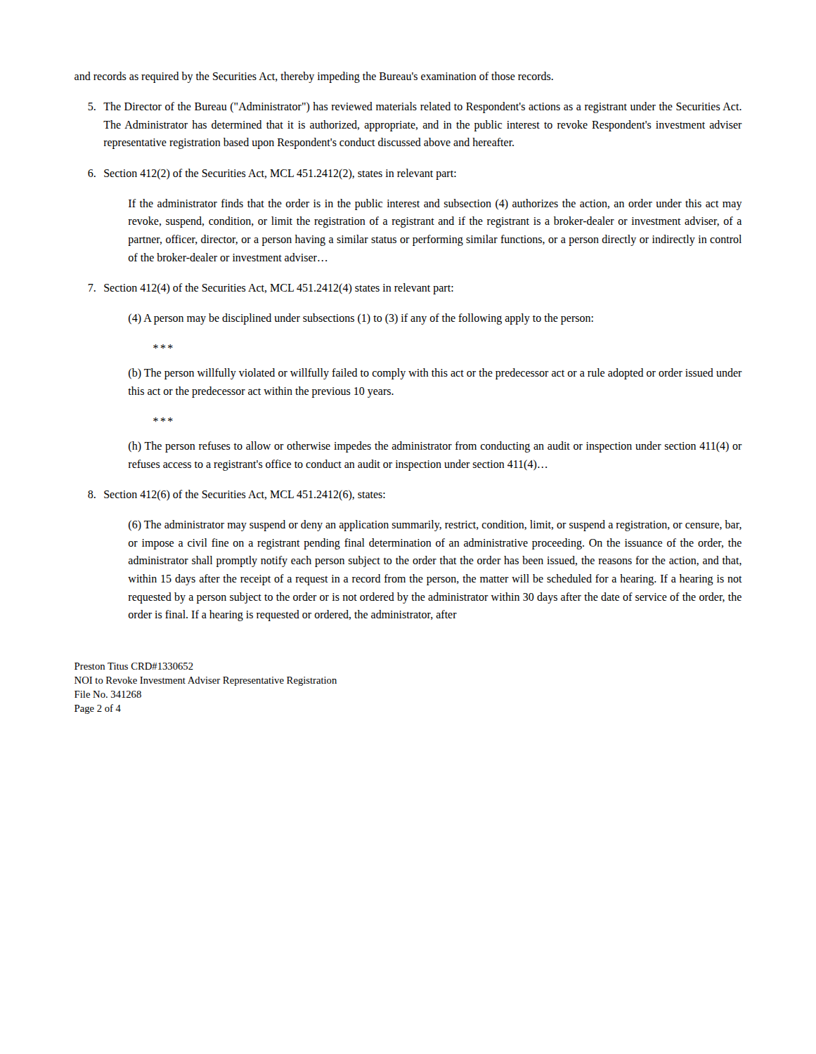and records as required by the Securities Act, thereby impeding the Bureau's examination of those records.
The Director of the Bureau ("Administrator") has reviewed materials related to Respondent's actions as a registrant under the Securities Act. The Administrator has determined that it is authorized, appropriate, and in the public interest to revoke Respondent's investment adviser representative registration based upon Respondent's conduct discussed above and hereafter.
Section 412(2) of the Securities Act, MCL 451.2412(2), states in relevant part:
If the administrator finds that the order is in the public interest and subsection (4) authorizes the action, an order under this act may revoke, suspend, condition, or limit the registration of a registrant and if the registrant is a broker-dealer or investment adviser, of a partner, officer, director, or a person having a similar status or performing similar functions, or a person directly or indirectly in control of the broker-dealer or investment adviser…
Section 412(4) of the Securities Act, MCL 451.2412(4) states in relevant part:
(4) A person may be disciplined under subsections (1) to (3) if any of the following apply to the person:
***
(b) The person willfully violated or willfully failed to comply with this act or the predecessor act or a rule adopted or order issued under this act or the predecessor act within the previous 10 years.
***
(h) The person refuses to allow or otherwise impedes the administrator from conducting an audit or inspection under section 411(4) or refuses access to a registrant's office to conduct an audit or inspection under section 411(4)…
Section 412(6) of the Securities Act, MCL 451.2412(6), states:
(6) The administrator may suspend or deny an application summarily, restrict, condition, limit, or suspend a registration, or censure, bar, or impose a civil fine on a registrant pending final determination of an administrative proceeding. On the issuance of the order, the administrator shall promptly notify each person subject to the order that the order has been issued, the reasons for the action, and that, within 15 days after the receipt of a request in a record from the person, the matter will be scheduled for a hearing. If a hearing is not requested by a person subject to the order or is not ordered by the administrator within 30 days after the date of service of the order, the order is final. If a hearing is requested or ordered, the administrator, after
Preston Titus CRD#1330652
NOI to Revoke Investment Adviser Representative Registration
File No. 341268
Page 2 of 4